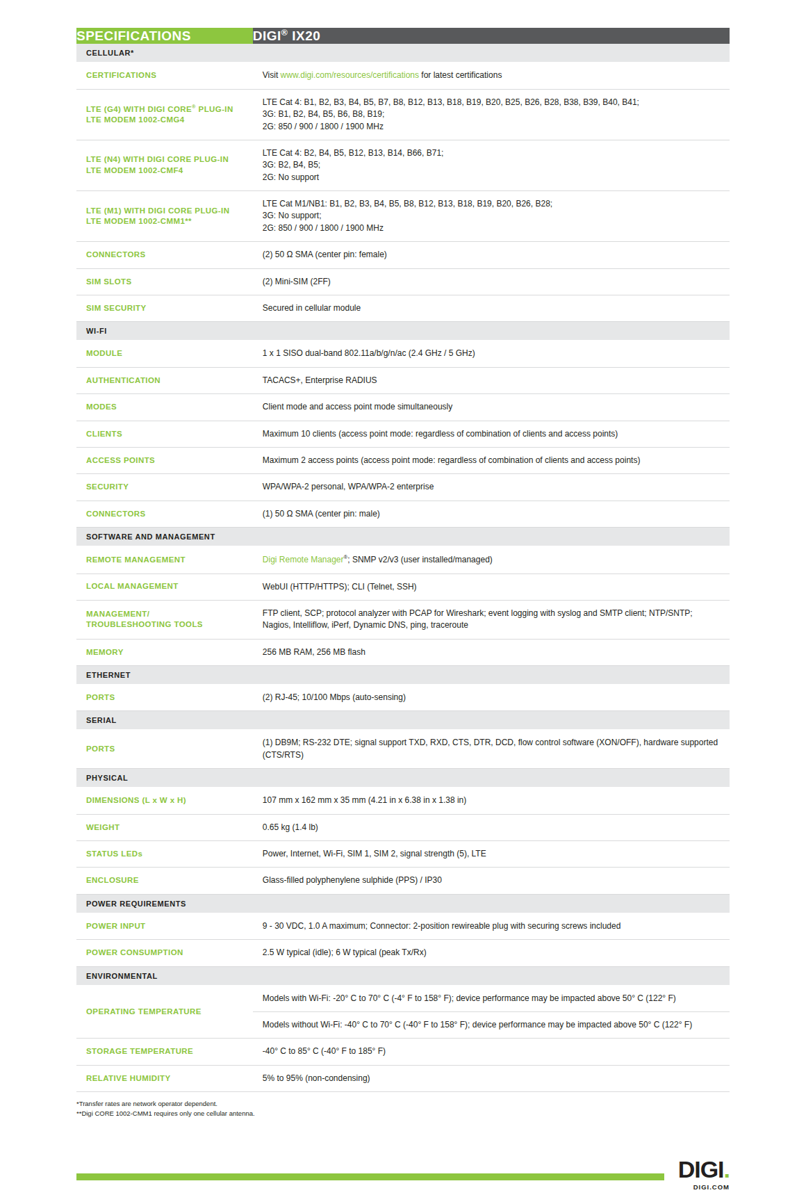| SPECIFICATIONS | DIGI ® IX20 |
| CELLULAR* |
| CERTIFICATIONS | Visit www.digi.com/resources/certifications for latest certifications |
| LTE (G4) WITH DIGI CORE ® PLUG-IN LTE MODEM 1002-CMG4 | LTE Cat 4: B1, B2, B3, B4, B5, B7, B8, B12, B13, B18, B19, B20, B25, B26, B28, B38, B39, B40, B41; 3G: B1, B2, B4, B5, B6, B8, B19; 2G: 850 / 900 / 1800 / 1900 MHz |
| LTE (N4) WITH DIGI CORE PLUG-IN LTE MODEM 1002-CMF4 | LTE Cat 4: B2, B4, B5, B12, B13, B14, B66, B71; 3G: B2, B4, B5; 2G: No support |
| LTE (M1) WITH DIGI CORE PLUG-IN LTE MODEM 1002-CMM1** | LTE Cat M1/NB1: B1, B2, B3, B4, B5, B8, B12, B13, B18, B19, B20, B26, B28; 3G: No support; 2G: 850 / 900 / 1800 / 1900 MHz |
| CONNECTORS | (2) 50 Ω SMA (center pin: female) |
| SIM SLOTS | (2) Mini-SIM (2FF) |
| SIM SECURITY | Secured in cellular module |
| WI-FI |
| MODULE | 1 x 1 SISO dual-band 802.11a/b/g/n/ac (2.4 GHz / 5 GHz) |
| AUTHENTICATION | TACACS+, Enterprise RADIUS |
| MODES | Client mode and access point mode simultaneously |
| CLIENTS | Maximum 10 clients (access point mode: regardless of combination of clients and access points) |
| ACCESS POINTS | Maximum 2 access points (access point mode: regardless of combination of clients and access points) |
| SECURITY | WPA/WPA-2 personal, WPA/WPA-2 enterprise |
| CONNECTORS | (1) 50 Ω SMA (center pin: male) |
| SOFTWARE AND MANAGEMENT |
| REMOTE MANAGEMENT | Digi Remote Manager ® ; SNMP v2/v3 (user installed/managed) |
| LOCAL MANAGEMENT | WebUI (HTTP/HTTPS); CLI (Telnet, SSH) |
| MANAGEMENT/ TROUBLESHOOTING TOOLS | FTP client, SCP; protocol analyzer with PCAP for Wireshark; event logging with syslog and SMTP client; NTP/SNTP; Nagios, Intelliflow, iPerf, Dynamic DNS, ping, traceroute |
| MEMORY | 256 MB RAM, 256 MB flash |
| ETHERNET |
| PORTS | (2) RJ-45; 10/100 Mbps (auto-sensing) |
| SERIAL |
| PORTS | (1) DB9M; RS-232 DTE; signal support TXD, RXD, CTS, DTR, DCD, flow control software (XON/OFF), hardware supported (CTS/RTS) |
| PHYSICAL |
| DIMENSIONS (L x W x H) | 107 mm x 162 mm x 35 mm (4.21 in x 6.38 in x 1.38 in) |
| WEIGHT | 0.65 kg (1.4 lb) |
| STATUS LEDs | Power, Internet, Wi-Fi, SIM 1, SIM 2, signal strength (5), LTE |
| ENCLOSURE | Glass-filled polyphenylene sulphide (PPS) / IP30 |
| POWER REQUIREMENTS |
| POWER INPUT | 9 - 30 VDC, 1.0 A maximum; Connector: 2-position rewireable plug with securing screws included |
| POWER CONSUMPTION | 2.5 W typical (idle); 6 W typical (peak Tx/Rx) |
| ENVIRONMENTAL |
| OPERATING TEMPERATURE | Models with Wi-Fi: -20° C to 70° C (-4° F to 158° F); device performance may be impacted above 50° C (122° F) |
| Models without Wi-Fi: -40° C to 70° C (-40° F to 158° F); device performance may be impacted above 50° C (122° F) |
| STORAGE TEMPERATURE | -40° C to 85° C (-40° F to 185° F) |
| RELATIVE HUMIDITY | 5% to 95% (non-condensing) |
*Transfer rates are network operator dependent.
**Digi CORE 1002-CMM1 requires only one cellular antenna.
DIGI.
DIGI.COM